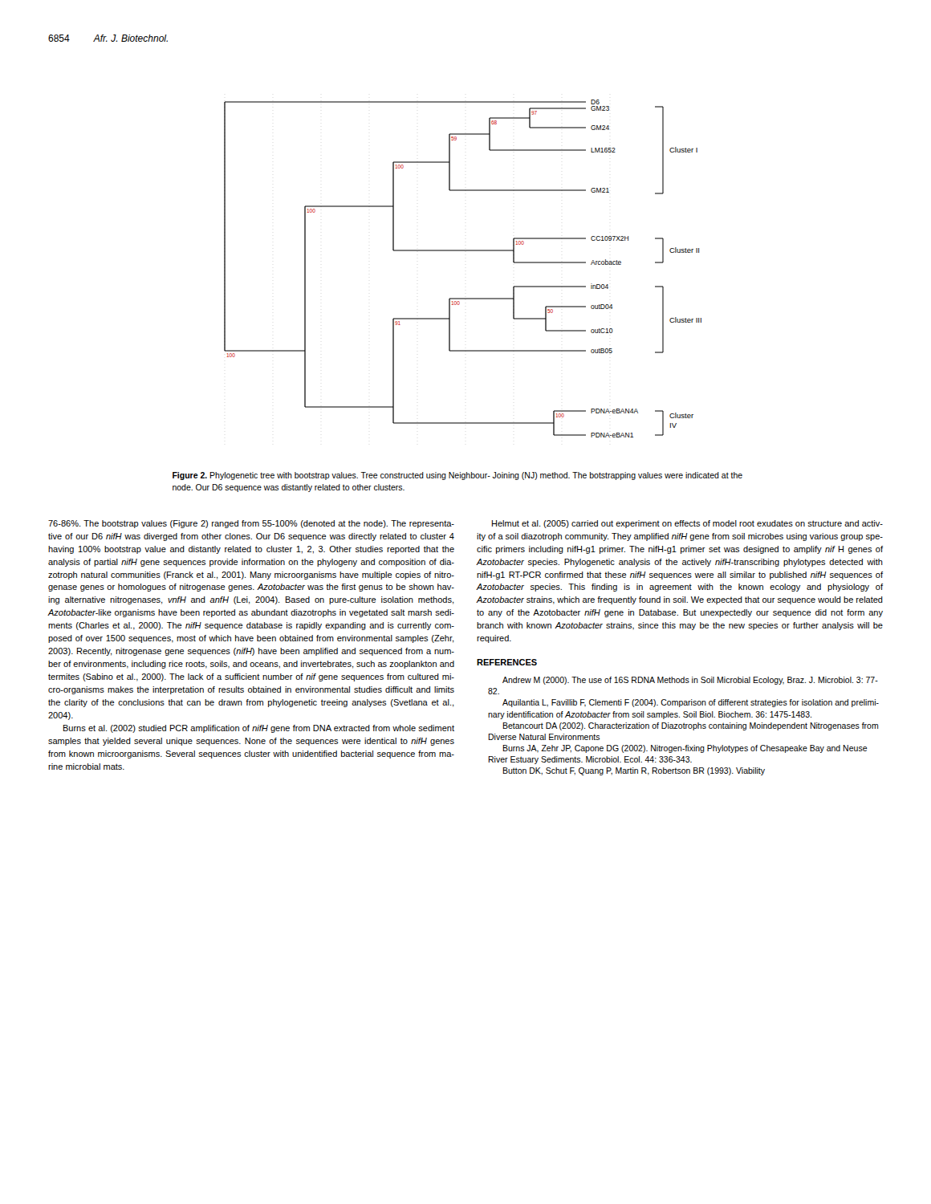6854 Afr. J. Biotechnol.
97 68 59 100 100 100 100 50 91 100 100 D6 GM23 GM24 LM1652 GM21 CC1097X2H Arcobacte inD04 outD04 outC10 outB05 PDNA-eBAN4A PDNA-eBAN1 Cluster I Cluster II Cluster III Cluster IV
Figure 2. Phylogenetic tree with bootstrap values. Tree constructed using Neighbour- Joining (NJ) method. The botstrapping values were indicated at the node. Our D6 sequence was distantly related to other clusters.
76-86%. The bootstrap values (Figure 2) ranged from 55-100% (denoted at the node). The representative of our D6 nifH was diverged from other clones. Our D6 sequence was directly related to cluster 4 having 100% bootstrap value and distantly related to cluster 1, 2, 3. Other studies reported that the analysis of partial nifH gene sequences provide information on the phylogeny and composition of diazotroph natural communities (Franck et al., 2001). Many microorganisms have multiple copies of nitrogenase genes or homologues of nitrogenase genes. Azotobacter was the first genus to be shown having alternative nitrogenases, vnfH and anfH (Lei, 2004). Based on pure-culture isolation methods, Azotobacter-like organisms have been reported as abundant diazotrophs in vegetated salt marsh sediments (Charles et al., 2000). The nifH sequence database is rapidly expanding and is currently composed of over 1500 sequences, most of which have been obtained from environmental samples (Zehr, 2003). Recently, nitrogenase gene sequences (nifH) have been amplified and sequenced from a number of environments, including rice roots, soils, and oceans, and invertebrates, such as zooplankton and termites (Sabino et al., 2000). The lack of a sufficient number of nif gene sequences from cultured micro-organisms makes the interpretation of results obtained in environmental studies difficult and limits the clarity of the conclusions that can be drawn from phylogenetic treeing analyses (Svetlana et al., 2004).
Burns et al. (2002) studied PCR amplification of nifH gene from DNA extracted from whole sediment samples that yielded several unique sequences. None of the sequences were identical to nifH genes from known microorganisms. Several sequences cluster with unidentified bacterial sequence from marine microbial mats.
Helmut et al. (2005) carried out experiment on effects of model root exudates on structure and activity of a soil diazotroph community. They amplified nifH gene from soil microbes using various group specific primers including nifH-g1 primer. The nifH-g1 primer set was designed to amplify nif H genes of Azotobacter species. Phylogenetic analysis of the actively nifH-transcribing phylotypes detected with nifH-g1 RT-PCR confirmed that these nifH sequences were all similar to published nifH sequences of Azotobacter species. This finding is in agreement with the known ecology and physiology of Azotobacter strains, which are frequently found in soil. We expected that our sequence would be related to any of the Azotobacter nifH gene in Database. But unexpectedly our sequence did not form any branch with known Azotobacter strains, since this may be the new species or further analysis will be required.
REFERENCES
Andrew M (2000). The use of 16S RDNA Methods in Soil Microbial Ecology, Braz. J. Microbiol. 3: 77-82.
Aquilantia L, Favillib F, Clementi F (2004). Comparison of different strategies for isolation and preliminary identification of Azotobacter from soil samples. Soil Biol. Biochem. 36: 1475-1483.
Betancourt DA (2002). Characterization of Diazotrophs containing Moindependent Nitrogenases from Diverse Natural Environments
Burns JA, Zehr JP, Capone DG (2002). Nitrogen-fixing Phylotypes of Chesapeake Bay and Neuse River Estuary Sediments. Microbiol. Ecol. 44: 336-343.
Button DK, Schut F, Quang P, Martin R, Robertson BR (1993). Viability